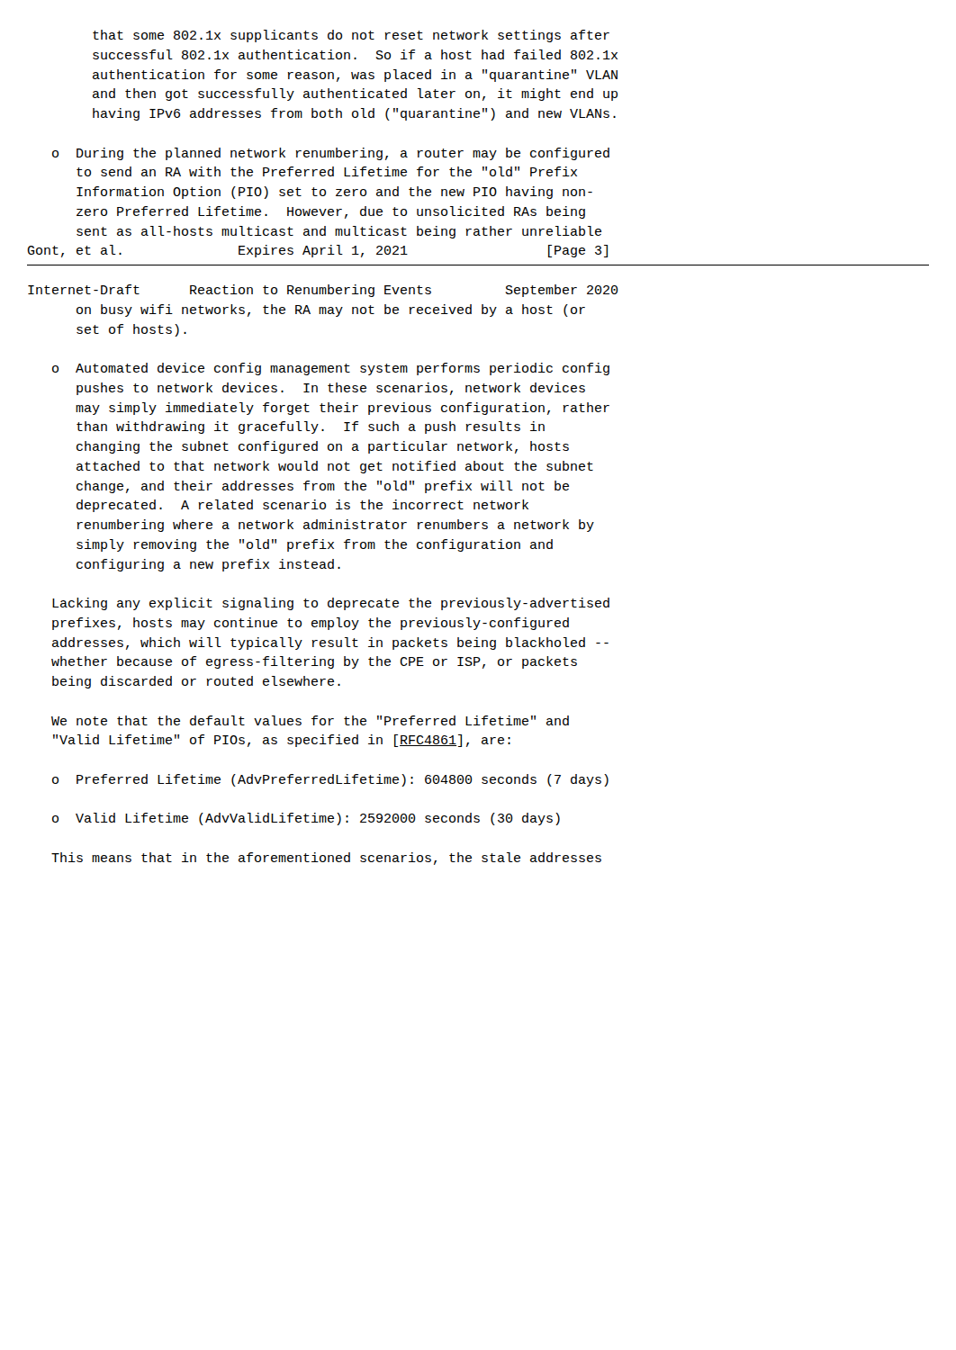that some 802.1x supplicants do not reset network settings after
        successful 802.1x authentication.  So if a host had failed 802.1x
        authentication for some reason, was placed in a "quarantine" VLAN
        and then got successfully authenticated later on, it might end up
        having IPv6 addresses from both old ("quarantine") and new VLANs.

   o  During the planned network renumbering, a router may be configured
      to send an RA with the Preferred Lifetime for the "old" Prefix
      Information Option (PIO) set to zero and the new PIO having non-
      zero Preferred Lifetime.  However, due to unsolicited RAs being
      sent as all-hosts multicast and multicast being rather unreliable
Gont, et al.              Expires April 1, 2021                 [Page 3]
Internet-Draft      Reaction to Renumbering Events         September 2020
      on busy wifi networks, the RA may not be received by a host (or
      set of hosts).

   o  Automated device config management system performs periodic config
      pushes to network devices.  In these scenarios, network devices
      may simply immediately forget their previous configuration, rather
      than withdrawing it gracefully.  If such a push results in
      changing the subnet configured on a particular network, hosts
      attached to that network would not get notified about the subnet
      change, and their addresses from the "old" prefix will not be
      deprecated.  A related scenario is the incorrect network
      renumbering where a network administrator renumbers a network by
      simply removing the "old" prefix from the configuration and
      configuring a new prefix instead.

   Lacking any explicit signaling to deprecate the previously-advertised
   prefixes, hosts may continue to employ the previously-configured
   addresses, which will typically result in packets being blackholed --
   whether because of egress-filtering by the CPE or ISP, or packets
   being discarded or routed elsewhere.

   We note that the default values for the "Preferred Lifetime" and
   "Valid Lifetime" of PIOs, as specified in [RFC4861], are:

   o  Preferred Lifetime (AdvPreferredLifetime): 604800 seconds (7 days)

   o  Valid Lifetime (AdvValidLifetime): 2592000 seconds (30 days)

   This means that in the aforementioned scenarios, the stale addresses